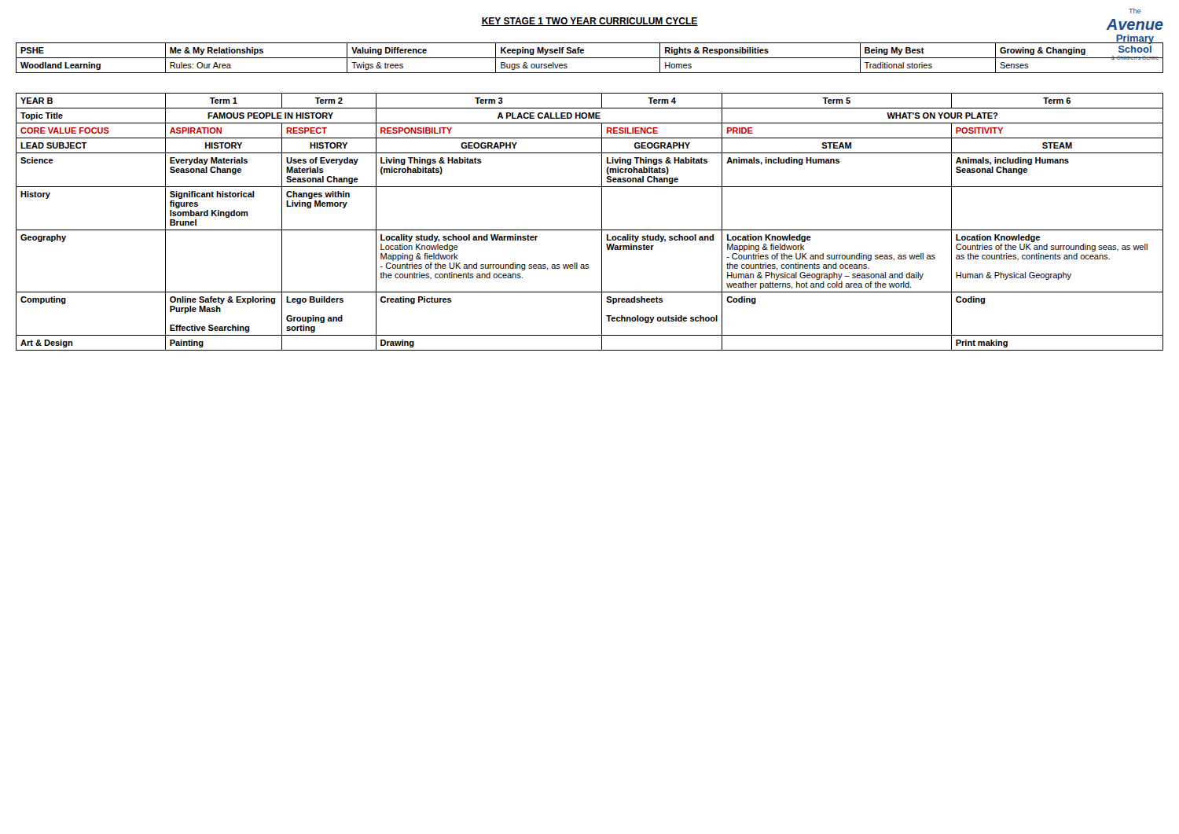The
Avenue
Primary
School
& Children's Centre
KEY STAGE 1 TWO YEAR CURRICULUM CYCLE
| PSHE | Me & My Relationships | Valuing Difference | Keeping Myself Safe | Rights & Responsibilities | Being My Best | Growing & Changing |
| Woodland Learning | Rules: Our Area | Twigs & trees | Bugs & ourselves | Homes | Traditional stories | Senses |
| YEAR B | Term 1 | Term 2 | Term 3 | Term 4 | Term 5 | Term 6 |
| Topic Title | FAMOUS PEOPLE IN HISTORY | A PLACE CALLED HOME | WHAT'S ON YOUR PLATE? |
| CORE VALUE FOCUS | ASPIRATION | RESPECT | RESPONSIBILITY | RESILIENCE | PRIDE | POSITIVITY |
| LEAD SUBJECT | HISTORY | HISTORY | GEOGRAPHY | GEOGRAPHY | STEAM | STEAM |
| Science | Everyday Materials Seasonal Change | Uses of Everyday Materials Seasonal Change | Living Things & Habitats (microhabitats) | Living Things & Habitats (microhabitats) Seasonal Change | Animals, including Humans | Animals, including Humans Seasonal Change |
| History | Significant historical figures Isombard Kingdom Brunel | Changes within Living Memory | | | | |
| Geography | | | Locality study, school and Warminster Location Knowledge Mapping & fieldwork - Countries of the UK and surrounding seas, as well as the countries, continents and oceans. | Locality study, school and Warminster | Location Knowledge Mapping & fieldwork - Countries of the UK and surrounding seas, as well as the countries, continents and oceans. Human & Physical Geography – seasonal and daily weather patterns, hot and cold area of the world. | Location Knowledge Countries of the UK and surrounding seas, as well as the countries, continents and oceans. Human & Physical Geography |
| Computing | Online Safety & Exploring Purple Mash Effective Searching | Lego Builders Grouping and sorting | Creating Pictures | Spreadsheets Technology outside school | Coding | Coding |
| Art & Design | Painting | | Drawing | | | Print making |